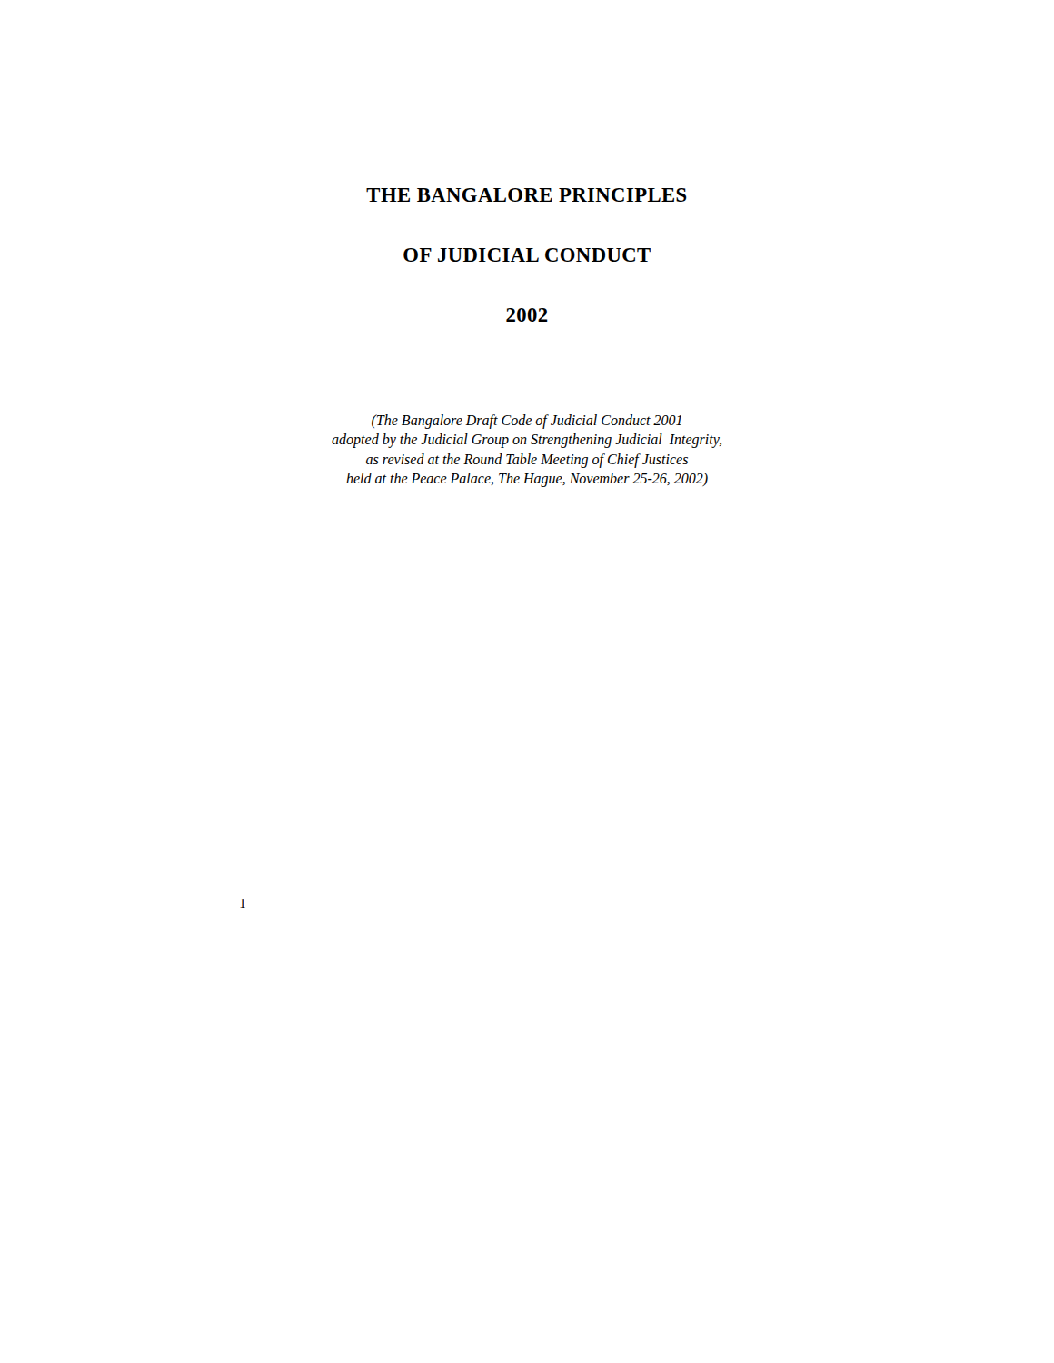THE BANGALORE PRINCIPLES OF JUDICIAL CONDUCT 2002
(The Bangalore Draft Code of Judicial Conduct 2001
adopted by the Judicial Group on Strengthening Judicial Integrity,
as revised at the Round Table Meeting of Chief Justices
held at the Peace Palace, The Hague, November 25-26, 2002)
1